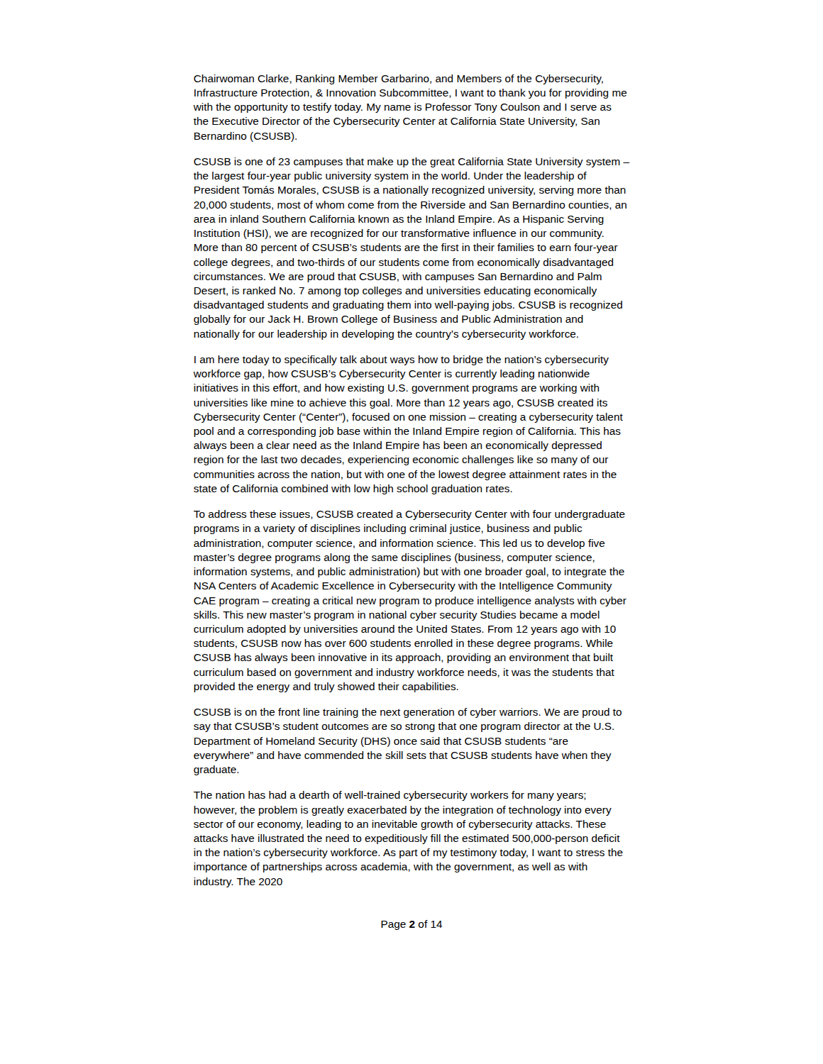Chairwoman Clarke, Ranking Member Garbarino, and Members of the Cybersecurity, Infrastructure Protection, & Innovation Subcommittee, I want to thank you for providing me with the opportunity to testify today. My name is Professor Tony Coulson and I serve as the Executive Director of the Cybersecurity Center at California State University, San Bernardino (CSUSB).
CSUSB is one of 23 campuses that make up the great California State University system – the largest four-year public university system in the world. Under the leadership of President Tomás Morales, CSUSB is a nationally recognized university, serving more than 20,000 students, most of whom come from the Riverside and San Bernardino counties, an area in inland Southern California known as the Inland Empire. As a Hispanic Serving Institution (HSI), we are recognized for our transformative influence in our community. More than 80 percent of CSUSB’s students are the first in their families to earn four-year college degrees, and two-thirds of our students come from economically disadvantaged circumstances. We are proud that CSUSB, with campuses San Bernardino and Palm Desert, is ranked No. 7 among top colleges and universities educating economically disadvantaged students and graduating them into well-paying jobs. CSUSB is recognized globally for our Jack H. Brown College of Business and Public Administration and nationally for our leadership in developing the country’s cybersecurity workforce.
I am here today to specifically talk about ways how to bridge the nation’s cybersecurity workforce gap, how CSUSB’s Cybersecurity Center is currently leading nationwide initiatives in this effort, and how existing U.S. government programs are working with universities like mine to achieve this goal. More than 12 years ago, CSUSB created its Cybersecurity Center (“Center”), focused on one mission – creating a cybersecurity talent pool and a corresponding job base within the Inland Empire region of California. This has always been a clear need as the Inland Empire has been an economically depressed region for the last two decades, experiencing economic challenges like so many of our communities across the nation, but with one of the lowest degree attainment rates in the state of California combined with low high school graduation rates.
To address these issues, CSUSB created a Cybersecurity Center with four undergraduate programs in a variety of disciplines including criminal justice, business and public administration, computer science, and information science. This led us to develop five master’s degree programs along the same disciplines (business, computer science, information systems, and public administration) but with one broader goal, to integrate the NSA Centers of Academic Excellence in Cybersecurity with the Intelligence Community CAE program – creating a critical new program to produce intelligence analysts with cyber skills. This new master’s program in national cyber security Studies became a model curriculum adopted by universities around the United States. From 12 years ago with 10 students, CSUSB now has over 600 students enrolled in these degree programs. While CSUSB has always been innovative in its approach, providing an environment that built curriculum based on government and industry workforce needs, it was the students that provided the energy and truly showed their capabilities.
CSUSB is on the front line training the next generation of cyber warriors. We are proud to say that CSUSB’s student outcomes are so strong that one program director at the U.S. Department of Homeland Security (DHS) once said that CSUSB students “are everywhere” and have commended the skill sets that CSUSB students have when they graduate.
The nation has had a dearth of well-trained cybersecurity workers for many years; however, the problem is greatly exacerbated by the integration of technology into every sector of our economy, leading to an inevitable growth of cybersecurity attacks. These attacks have illustrated the need to expeditiously fill the estimated 500,000-person deficit in the nation’s cybersecurity workforce. As part of my testimony today, I want to stress the importance of partnerships across academia, with the government, as well as with industry. The 2020
Page 2 of 14